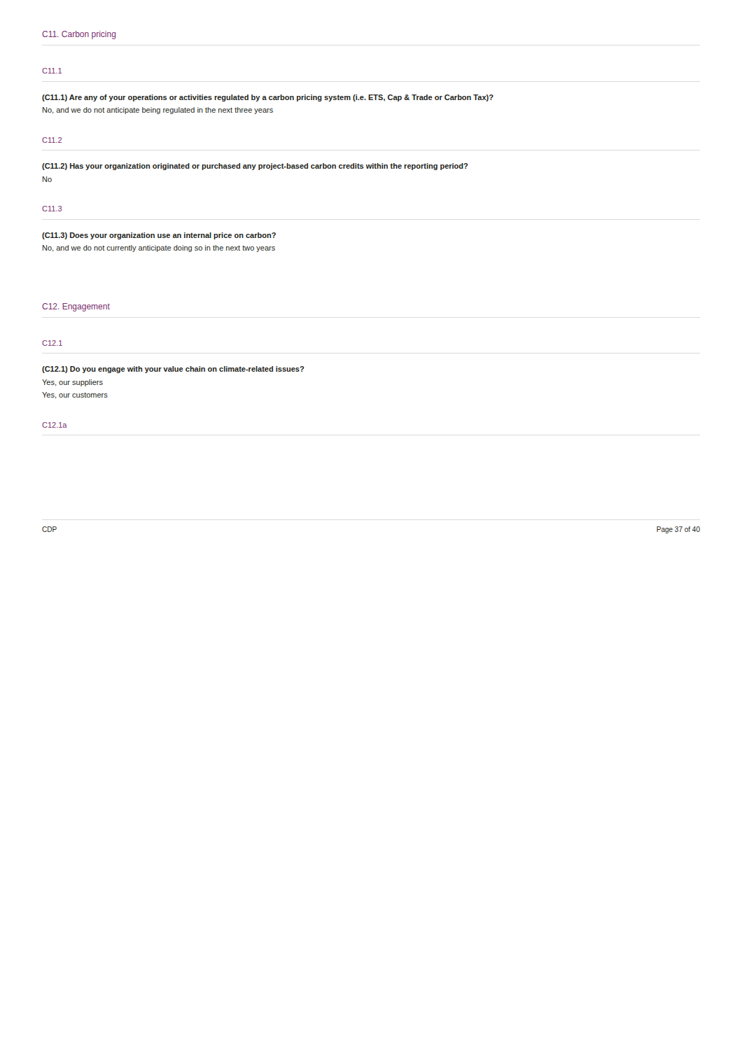C11. Carbon pricing
C11.1
(C11.1) Are any of your operations or activities regulated by a carbon pricing system (i.e. ETS, Cap & Trade or Carbon Tax)?
No, and we do not anticipate being regulated in the next three years
C11.2
(C11.2) Has your organization originated or purchased any project-based carbon credits within the reporting period?
No
C11.3
(C11.3) Does your organization use an internal price on carbon?
No, and we do not currently anticipate doing so in the next two years
C12. Engagement
C12.1
(C12.1) Do you engage with your value chain on climate-related issues?
Yes, our suppliers
Yes, our customers
C12.1a
CDP Page 37 of 40